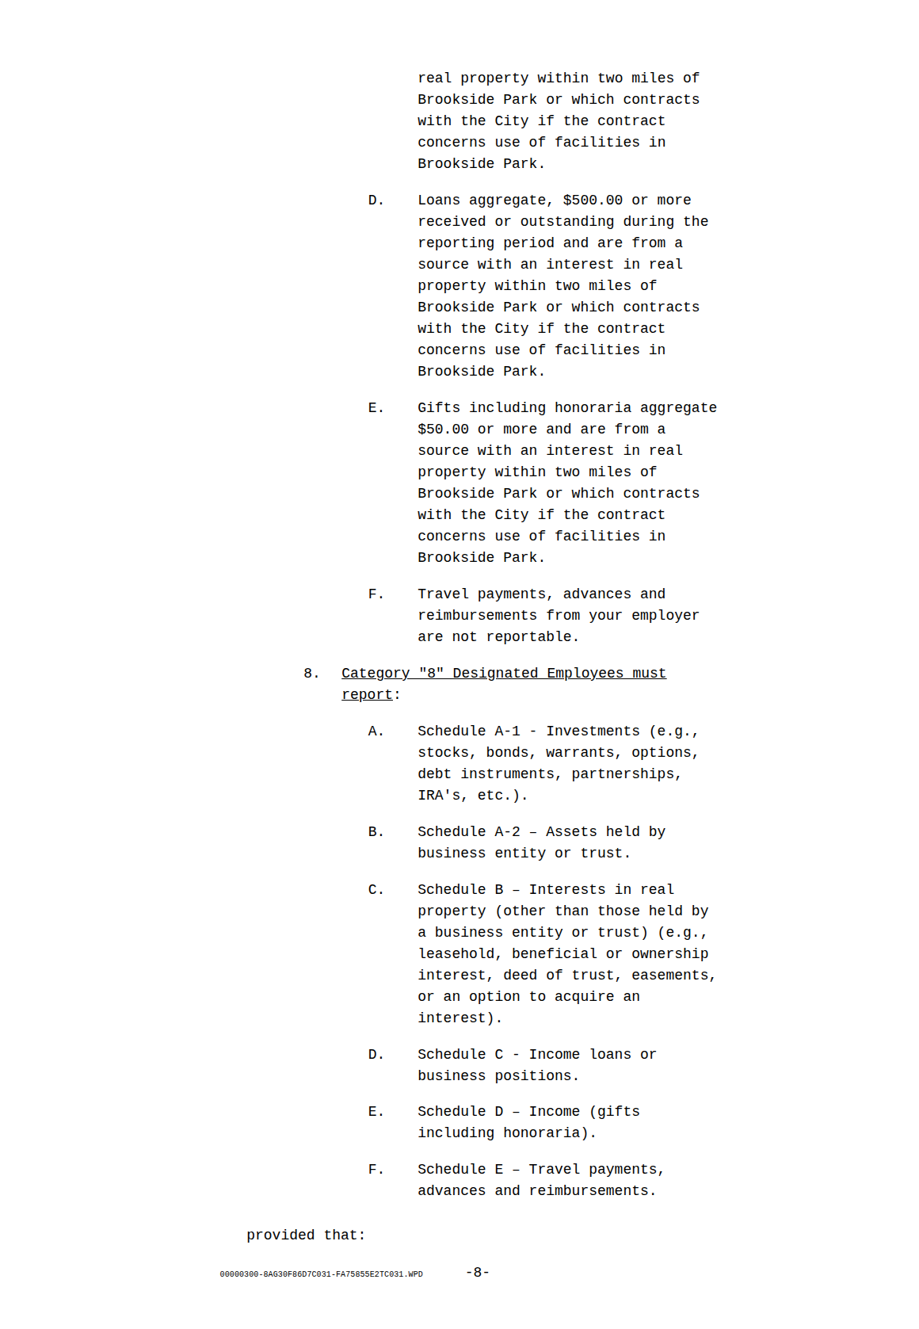real property within two miles of Brookside Park or which contracts with the City if the contract concerns use of facilities in Brookside Park.
D. Loans aggregate, $500.00 or more received or outstanding during the reporting period and are from a source with an interest in real property within two miles of Brookside Park or which contracts with the City if the contract concerns use of facilities in Brookside Park.
E. Gifts including honoraria aggregate $50.00 or more and are from a source with an interest in real property within two miles of Brookside Park or which contracts with the City if the contract concerns use of facilities in Brookside Park.
F. Travel payments, advances and reimbursements from your employer are not reportable.
8. Category "8" Designated Employees must report:
A. Schedule A-1 - Investments (e.g., stocks, bonds, warrants, options, debt instruments, partnerships, IRA's, etc.).
B. Schedule A-2 – Assets held by business entity or trust.
C. Schedule B – Interests in real property (other than those held by a business entity or trust) (e.g., leasehold, beneficial or ownership interest, deed of trust, easements, or an option to acquire an interest).
D. Schedule C - Income loans or business positions.
E. Schedule D – Income (gifts including honoraria).
F. Schedule E – Travel payments, advances and reimbursements.
provided that:
00000300-8AG30F86D7C031-FA75855E2TC031.WPD -8-